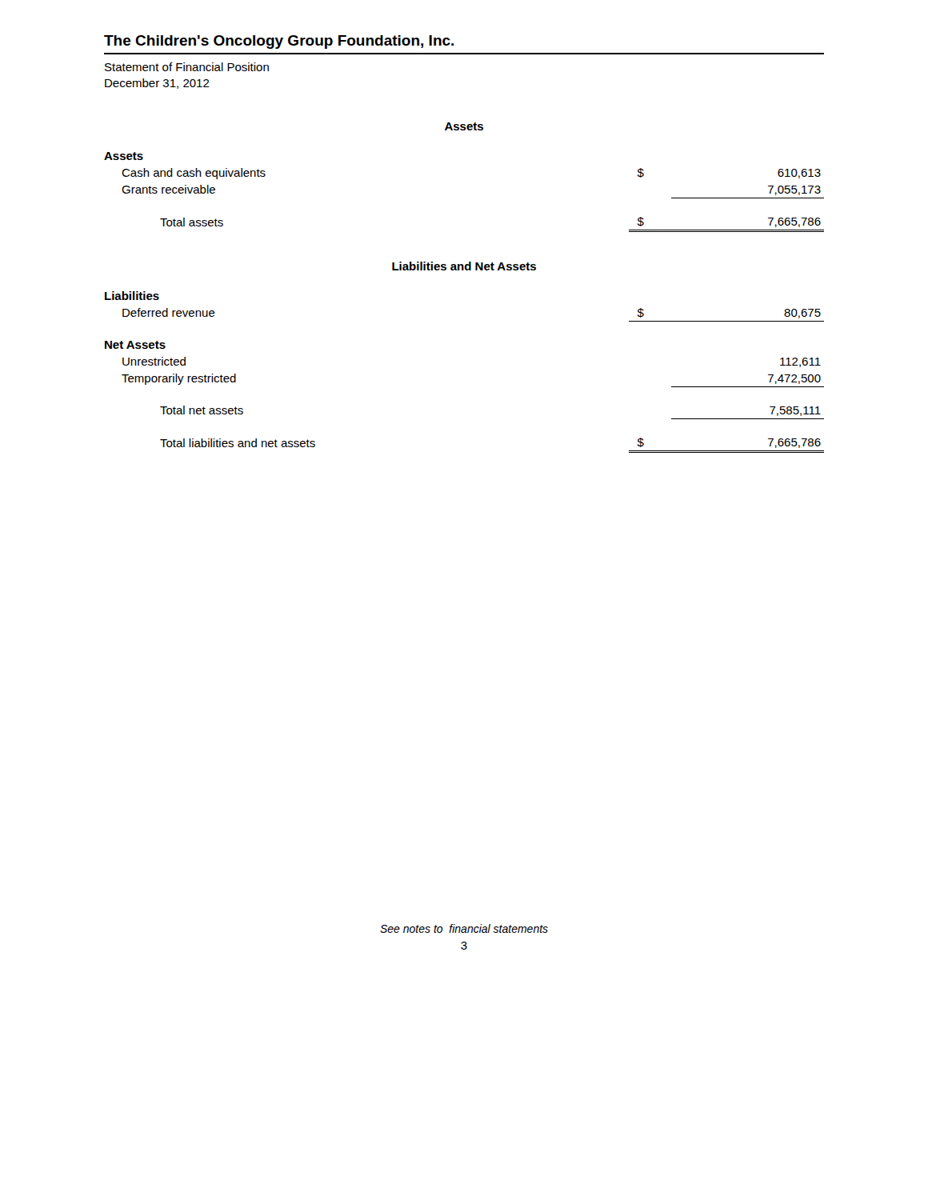The Children's Oncology Group Foundation, Inc.
Statement of Financial Position
December 31, 2012
Assets
| Assets | | |
| Cash and cash equivalents | $ | 610,613 |
| Grants receivable | | 7,055,173 |
| Total assets | $ | 7,665,786 |
Liabilities and Net Assets
| Liabilities | | |
| Deferred revenue | $ | 80,675 |
| Net Assets | | |
| Unrestricted | | 112,611 |
| Temporarily restricted | | 7,472,500 |
| Total net assets | | 7,585,111 |
| Total liabilities and net assets | $ | 7,665,786 |
See notes to financial statements
3